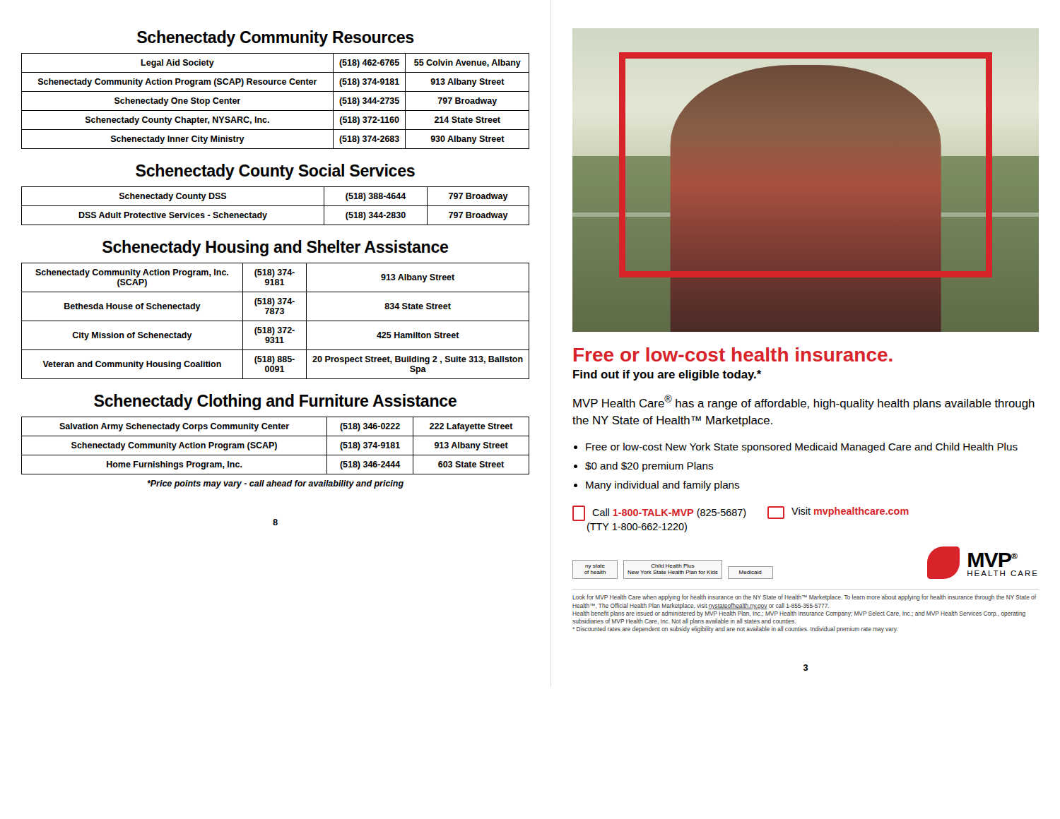Schenectady Community Resources
| Legal Aid Society | (518) 462-6765 | 55 Colvin Avenue, Albany |
| Schenectady Community Action Program (SCAP) Resource Center | (518) 374-9181 | 913 Albany Street |
| Schenectady One Stop Center | (518) 344-2735 | 797 Broadway |
| Schenectady County Chapter, NYSARC, Inc. | (518) 372-1160 | 214 State Street |
| Schenectady Inner City Ministry | (518) 374-2683 | 930 Albany Street |
Schenectady County Social Services
| Schenectady County DSS | (518) 388-4644 | 797 Broadway |
| DSS Adult Protective Services - Schenectady | (518) 344-2830 | 797 Broadway |
Schenectady Housing and Shelter Assistance
| Schenectady Community Action Program, Inc. (SCAP) | (518) 374-9181 | 913 Albany Street |
| Bethesda House of Schenectady | (518) 374-7873 | 834 State Street |
| City Mission of Schenectady | (518) 372-9311 | 425 Hamilton Street |
| Veteran and Community Housing Coalition | (518) 885-0091 | 20 Prospect Street, Building 2 , Suite 313, Ballston Spa |
Schenectady Clothing and Furniture Assistance
| Salvation Army Schenectady Corps Community Center | (518) 346-0222 | 222 Lafayette Street |
| Schenectady Community Action Program (SCAP) | (518) 374-9181 | 913 Albany Street |
| Home Furnishings Program, Inc. | (518) 346-2444 | 603 State Street |
*Price points may vary - call ahead for availability and pricing
8
Free or low-cost health insurance.
Find out if you are eligible today.*
MVP Health Care® has a range of affordable, high-quality health plans available through the NY State of Health™ Marketplace.
Free or low-cost New York State sponsored Medicaid Managed Care and Child Health Plus
$0 and $20 premium Plans
Many individual and family plans
Call 1-800-TALK-MVP (825-5687)
(TTY 1-800-662-1220)
Visit mvphealthcare.com
ny state
of health
Child Health Plus
New York State Health Plan for Kids
Medicaid
MVP® HEALTH CARE
Look for MVP Health Care when applying for health insurance on the NY State of Health™ Marketplace. To learn more about applying for health insurance through the NY State of Health™, The Official Health Plan Marketplace, visit nystateofhealth.ny.gov or call 1-855-355-5777.
Health benefit plans are issued or administered by MVP Health Plan, Inc.; MVP Health Insurance Company; MVP Select Care, Inc.; and MVP Health Services Corp., operating subsidiaries of MVP Health Care, Inc. Not all plans available in all states and counties.
* Discounted rates are dependent on subsidy eligibility and are not available in all counties. Individual premium rate may vary.
3